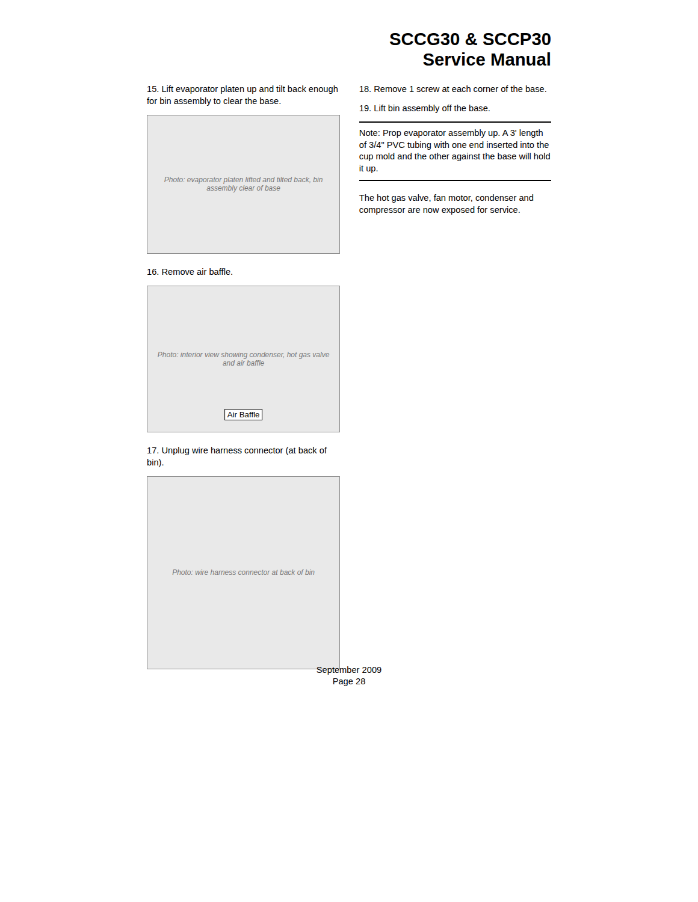SCCG30 & SCCP30
Service Manual
15. Lift evaporator platen up and tilt back enough for bin assembly to clear the base.
Photo: evaporator platen lifted and tilted back, bin assembly clear of base
16. Remove air baffle.
Photo: interior view showing condenser, hot gas valve and air baffle Air Baffle
17. Unplug wire harness connector (at back of bin).
Photo: wire harness connector at back of bin
18. Remove 1 screw at each corner of the base.
19. Lift bin assembly off the base.
Note: Prop evaporator assembly up. A 3' length of 3/4" PVC tubing with one end inserted into the cup mold and the other against the base will hold it up.
The hot gas valve, fan motor, condenser and compressor are now exposed for service.
September 2009
Page 28